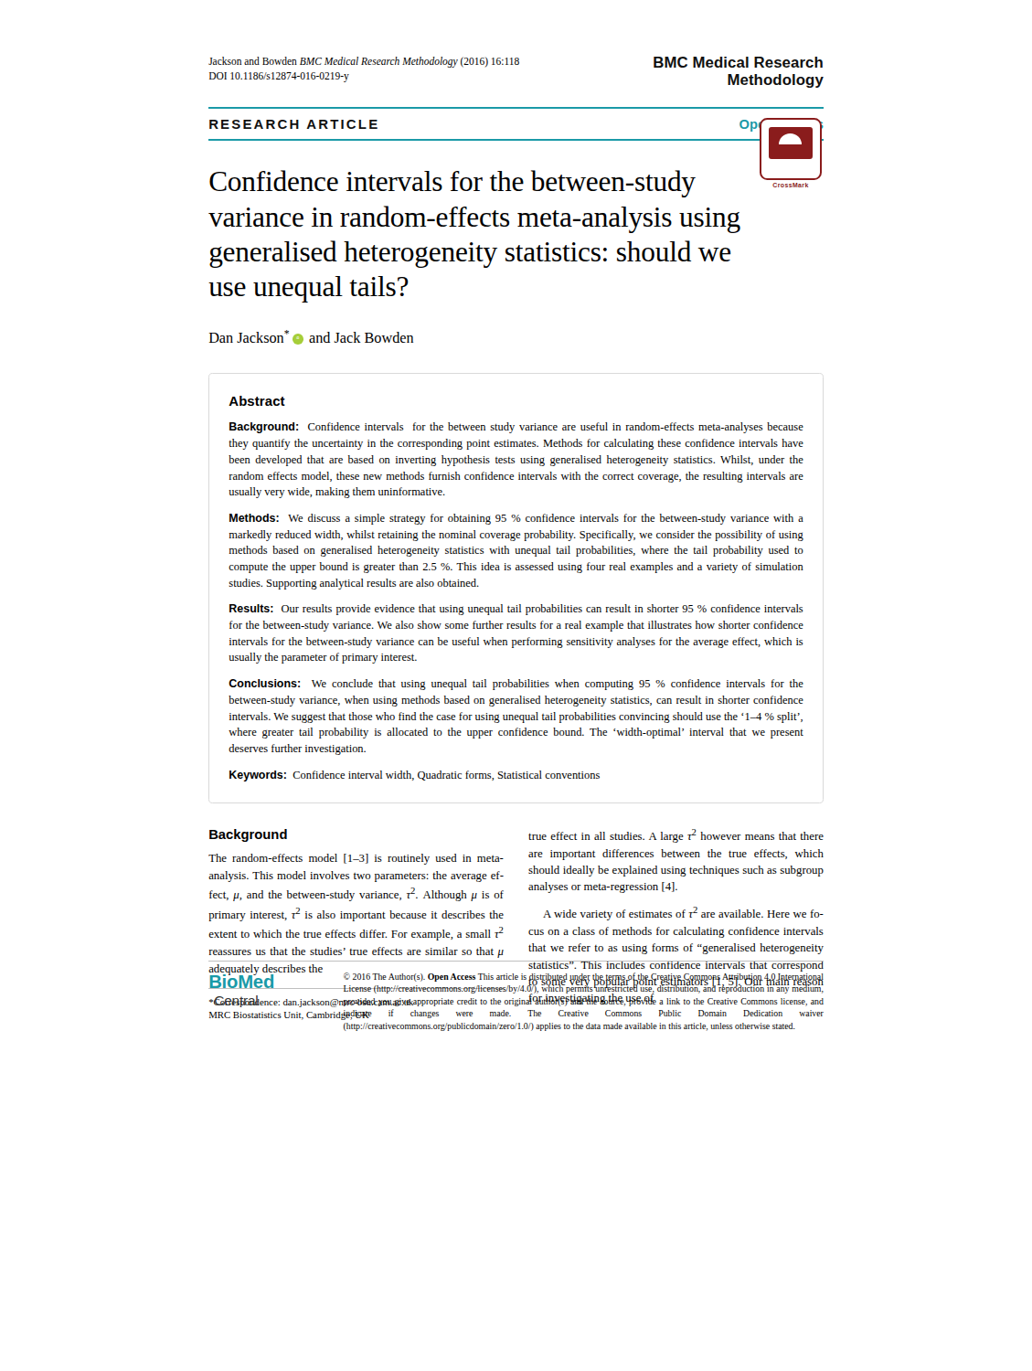Jackson and Bowden BMC Medical Research Methodology (2016) 16:118
DOI 10.1186/s12874-016-0219-y
BMC Medical Research Methodology
Research Article
Open Access
CrossMark
Confidence intervals for the between-study variance in random-effects meta-analysis using generalised heterogeneity statistics: should we use unequal tails?
Dan Jackson* and Jack Bowden
Abstract
Background: Confidence intervals for the between study variance are useful in random-effects meta-analyses because they quantify the uncertainty in the corresponding point estimates. Methods for calculating these confidence intervals have been developed that are based on inverting hypothesis tests using generalised heterogeneity statistics. Whilst, under the random effects model, these new methods furnish confidence intervals with the correct coverage, the resulting intervals are usually very wide, making them uninformative.
Methods: We discuss a simple strategy for obtaining 95 % confidence intervals for the between-study variance with a markedly reduced width, whilst retaining the nominal coverage probability. Specifically, we consider the possibility of using methods based on generalised heterogeneity statistics with unequal tail probabilities, where the tail probability used to compute the upper bound is greater than 2.5 %. This idea is assessed using four real examples and a variety of simulation studies. Supporting analytical results are also obtained.
Results: Our results provide evidence that using unequal tail probabilities can result in shorter 95 % confidence intervals for the between-study variance. We also show some further results for a real example that illustrates how shorter confidence intervals for the between-study variance can be useful when performing sensitivity analyses for the average effect, which is usually the parameter of primary interest.
Conclusions: We conclude that using unequal tail probabilities when computing 95 % confidence intervals for the between-study variance, when using methods based on generalised heterogeneity statistics, can result in shorter confidence intervals. We suggest that those who find the case for using unequal tail probabilities convincing should use the ‘1–4 % split’, where greater tail probability is allocated to the upper confidence bound. The ‘width-optimal’ interval that we present deserves further investigation.
Keywords: Confidence interval width, Quadratic forms, Statistical conventions
Background
The random-effects model [1–3] is routinely used in meta-analysis. This model involves two parameters: the average effect, μ, and the between-study variance, τ2. Although μ is of primary interest, τ2 is also important because it describes the extent to which the true effects differ. For example, a small τ2 reassures us that the studies’ true effects are similar so that μ adequately describes the
*Correspondence: dan.jackson@mrc-bsu.cam.ac.uk
MRC Biostatistics Unit, Cambridge, UK
true effect in all studies. A large τ2 however means that there are important differences between the true effects, which should ideally be explained using techniques such as subgroup analyses or meta-regression [4].
A wide variety of estimates of τ2 are available. Here we focus on a class of methods for calculating confidence intervals that we refer to as using forms of “generalised heterogeneity statistics”. This includes confidence intervals that correspond to some very popular point estimators [1, 5]. Our main reason for investigating the use of
Bio Med Central
© 2016 The Author(s). Open Access This article is distributed under the terms of the Creative Commons Attribution 4.0 International License (http://creativecommons.org/licenses/by/4.0/), which permits unrestricted use, distribution, and reproduction in any medium, provided you give appropriate credit to the original author(s) and the source, provide a link to the Creative Commons license, and indicate if changes were made. The Creative Commons Public Domain Dedication waiver (http://creativecommons.org/publicdomain/zero/1.0/) applies to the data made available in this article, unless otherwise stated.